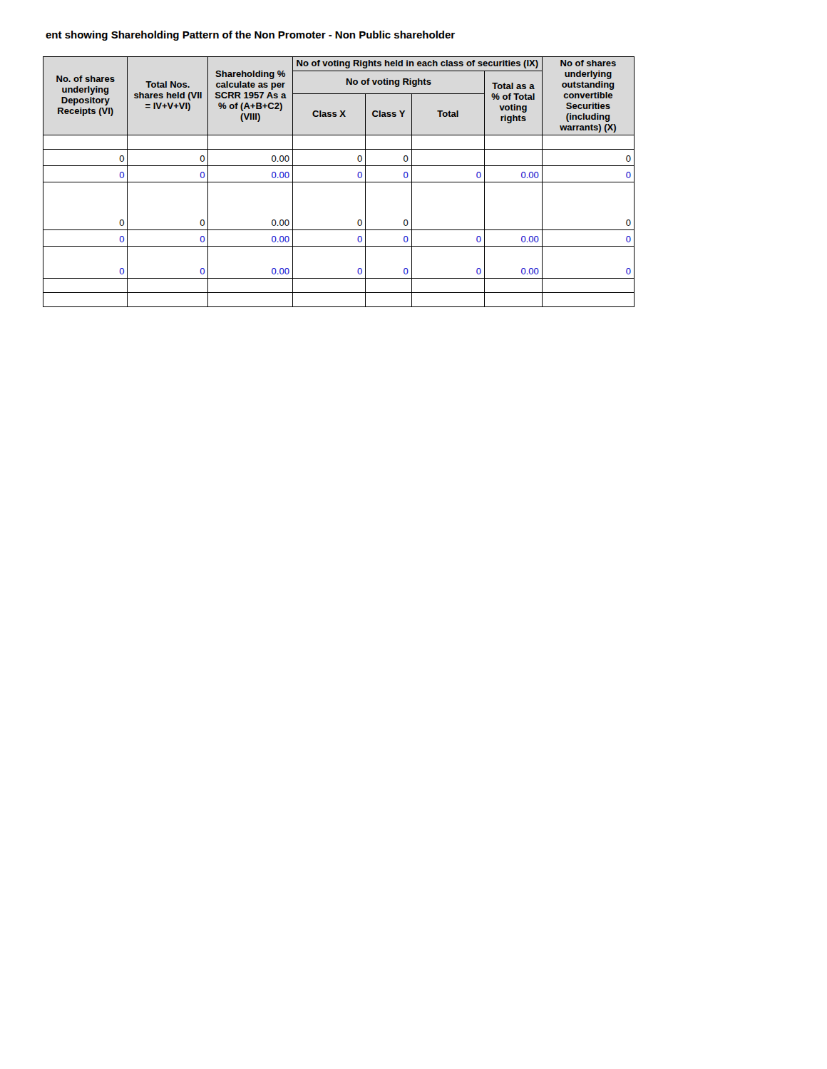ent showing Shareholding Pattern of the Non Promoter - Non Public shareholder
| No. of shares underlying Depository Receipts (VI) | Total Nos. shares held (VII = IV+V+VI) | Shareholding % calculate as per SCRR 1957 As a % of (A+B+C2) (VIII) | No of voting Rights held in each class of securities (IX) | No of shares underlying outstanding convertible Securities (including warrants) (X) |
| --- | --- | --- | --- | --- |
| No of voting Rights | Total as a % of Total voting rights |
| Class X | Class Y | Total |
| 0 | 0 | 0.00 | 0 | 0 | | | 0 |
| 0 | 0 | 0.00 | 0 | 0 | 0 | 0.00 | 0 |
| 0 | 0 | 0.00 | 0 | 0 | | | 0 |
| 0 | 0 | 0.00 | 0 | 0 | 0 | 0.00 | 0 |
| 0 | 0 | 0.00 | 0 | 0 | 0 | 0.00 | 0 |